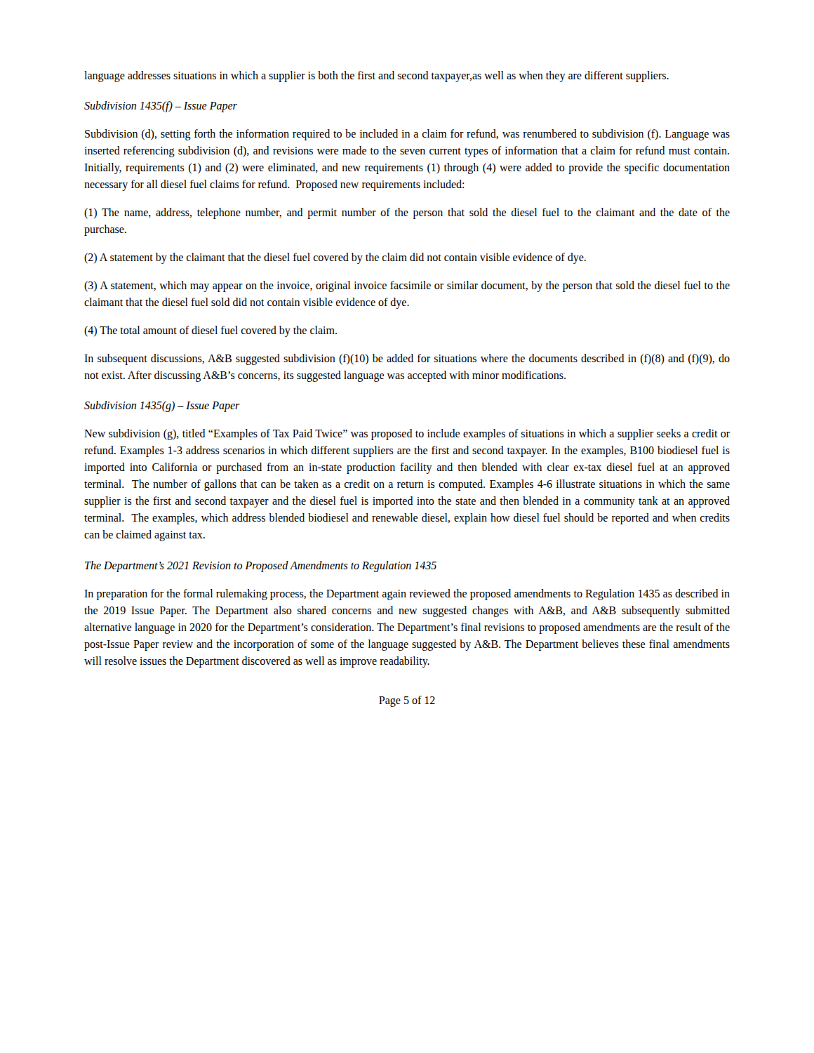language addresses situations in which a supplier is both the first and second taxpayer,as well as when they are different suppliers.
Subdivision 1435(f) – Issue Paper
Subdivision (d), setting forth the information required to be included in a claim for refund, was renumbered to subdivision (f). Language was inserted referencing subdivision (d), and revisions were made to the seven current types of information that a claim for refund must contain. Initially, requirements (1) and (2) were eliminated, and new requirements (1) through (4) were added to provide the specific documentation necessary for all diesel fuel claims for refund. Proposed new requirements included:
(1) The name, address, telephone number, and permit number of the person that sold the diesel fuel to the claimant and the date of the purchase.
(2) A statement by the claimant that the diesel fuel covered by the claim did not contain visible evidence of dye.
(3) A statement, which may appear on the invoice, original invoice facsimile or similar document, by the person that sold the diesel fuel to the claimant that the diesel fuel sold did not contain visible evidence of dye.
(4) The total amount of diesel fuel covered by the claim.
In subsequent discussions, A&B suggested subdivision (f)(10) be added for situations where the documents described in (f)(8) and (f)(9), do not exist. After discussing A&B’s concerns, its suggested language was accepted with minor modifications.
Subdivision 1435(g) – Issue Paper
New subdivision (g), titled “Examples of Tax Paid Twice” was proposed to include examples of situations in which a supplier seeks a credit or refund. Examples 1-3 address scenarios in which different suppliers are the first and second taxpayer. In the examples, B100 biodiesel fuel is imported into California or purchased from an in-state production facility and then blended with clear ex-tax diesel fuel at an approved terminal. The number of gallons that can be taken as a credit on a return is computed. Examples 4-6 illustrate situations in which the same supplier is the first and second taxpayer and the diesel fuel is imported into the state and then blended in a community tank at an approved terminal. The examples, which address blended biodiesel and renewable diesel, explain how diesel fuel should be reported and when credits can be claimed against tax.
The Department’s 2021 Revision to Proposed Amendments to Regulation 1435
In preparation for the formal rulemaking process, the Department again reviewed the proposed amendments to Regulation 1435 as described in the 2019 Issue Paper. The Department also shared concerns and new suggested changes with A&B, and A&B subsequently submitted alternative language in 2020 for the Department’s consideration. The Department’s final revisions to proposed amendments are the result of the post-Issue Paper review and the incorporation of some of the language suggested by A&B. The Department believes these final amendments will resolve issues the Department discovered as well as improve readability.
Page 5 of 12